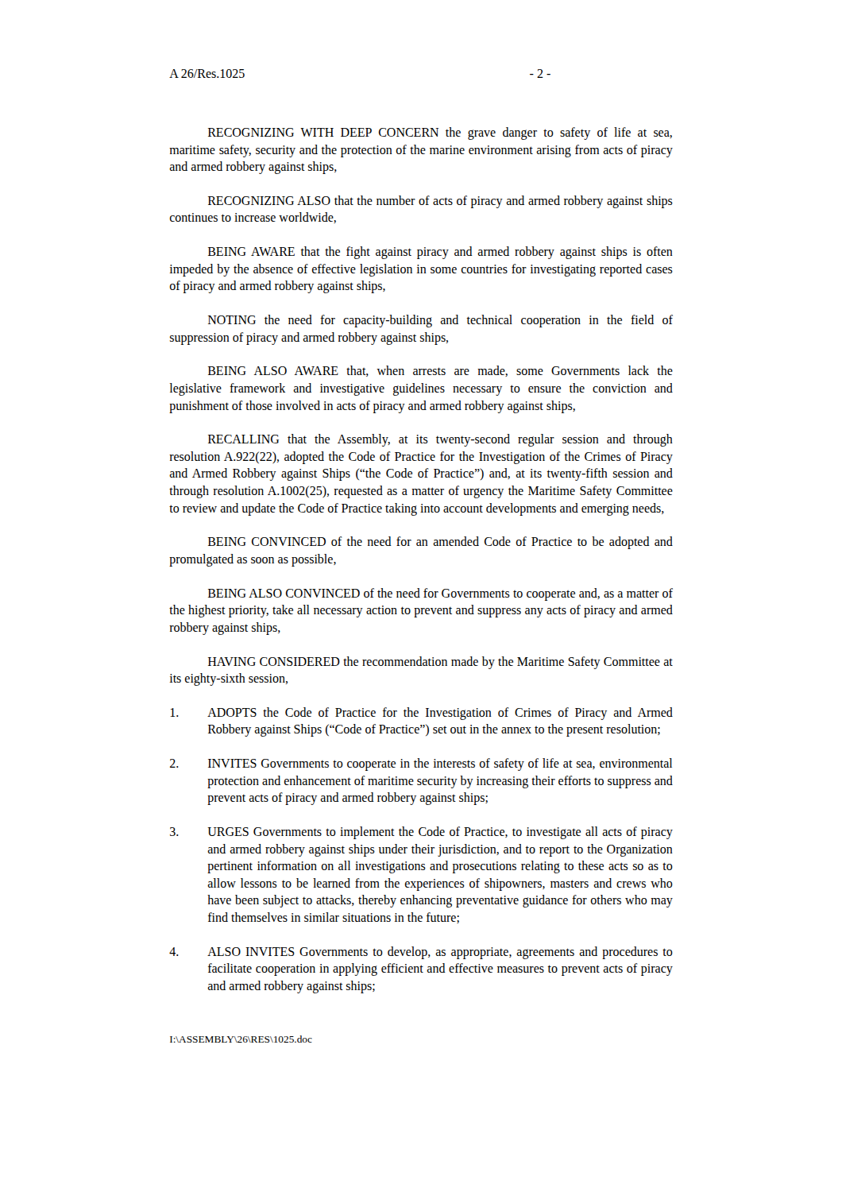A 26/Res.1025
- 2 -
RECOGNIZING WITH DEEP CONCERN the grave danger to safety of life at sea, maritime safety, security and the protection of the marine environment arising from acts of piracy and armed robbery against ships,
RECOGNIZING ALSO that the number of acts of piracy and armed robbery against ships continues to increase worldwide,
BEING AWARE that the fight against piracy and armed robbery against ships is often impeded by the absence of effective legislation in some countries for investigating reported cases of piracy and armed robbery against ships,
NOTING the need for capacity-building and technical cooperation in the field of suppression of piracy and armed robbery against ships,
BEING ALSO AWARE that, when arrests are made, some Governments lack the legislative framework and investigative guidelines necessary to ensure the conviction and punishment of those involved in acts of piracy and armed robbery against ships,
RECALLING that the Assembly, at its twenty-second regular session and through resolution A.922(22), adopted the Code of Practice for the Investigation of the Crimes of Piracy and Armed Robbery against Ships (“the Code of Practice”) and, at its twenty-fifth session and through resolution A.1002(25), requested as a matter of urgency the Maritime Safety Committee to review and update the Code of Practice taking into account developments and emerging needs,
BEING CONVINCED of the need for an amended Code of Practice to be adopted and promulgated as soon as possible,
BEING ALSO CONVINCED of the need for Governments to cooperate and, as a matter of the highest priority, take all necessary action to prevent and suppress any acts of piracy and armed robbery against ships,
HAVING CONSIDERED the recommendation made by the Maritime Safety Committee at its eighty-sixth session,
1.
ADOPTS the Code of Practice for the Investigation of Crimes of Piracy and Armed Robbery against Ships (“Code of Practice”) set out in the annex to the present resolution;
2.
INVITES Governments to cooperate in the interests of safety of life at sea, environmental protection and enhancement of maritime security by increasing their efforts to suppress and prevent acts of piracy and armed robbery against ships;
3.
URGES Governments to implement the Code of Practice, to investigate all acts of piracy and armed robbery against ships under their jurisdiction, and to report to the Organization pertinent information on all investigations and prosecutions relating to these acts so as to allow lessons to be learned from the experiences of shipowners, masters and crews who have been subject to attacks, thereby enhancing preventative guidance for others who may find themselves in similar situations in the future;
4.
ALSO INVITES Governments to develop, as appropriate, agreements and procedures to facilitate cooperation in applying efficient and effective measures to prevent acts of piracy and armed robbery against ships;
I:\ASSEMBLY\26\RES\1025.doc